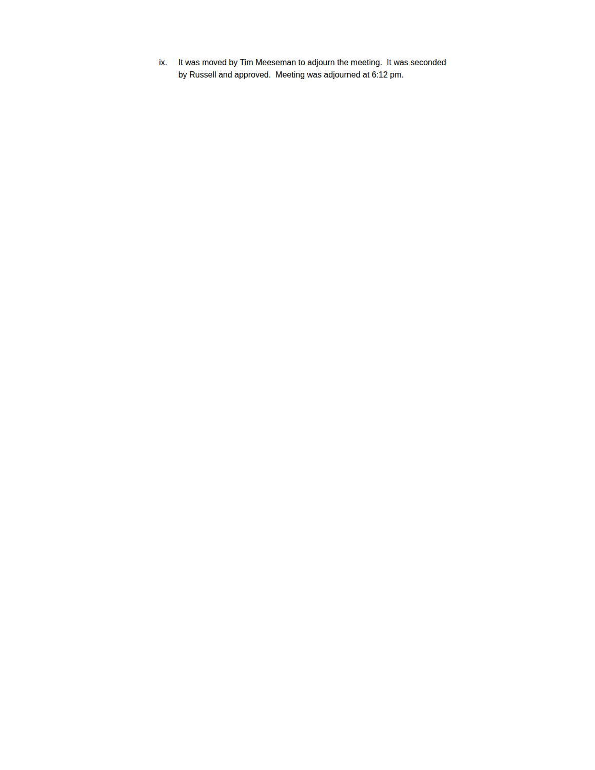It was moved by Tim Meeseman to adjourn the meeting. It was seconded by Russell and approved. Meeting was adjourned at 6:12 pm.